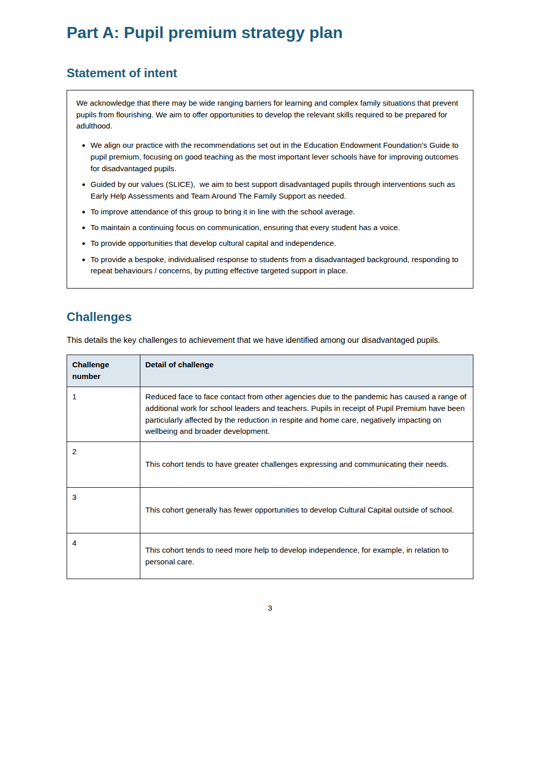Part A: Pupil premium strategy plan
Statement of intent
We acknowledge that there may be wide ranging barriers for learning and complex family situations that prevent pupils from flourishing. We aim to offer opportunities to develop the relevant skills required to be prepared for adulthood.
We align our practice with the recommendations set out in the Education Endowment Foundation’s Guide to pupil premium, focusing on good teaching as the most important lever schools have for improving outcomes for disadvantaged pupils.
Guided by our values (SLICE), we aim to best support disadvantaged pupils through interventions such as Early Help Assessments and Team Around The Family Support as needed.
To improve attendance of this group to bring it in line with the school average.
To maintain a continuing focus on communication, ensuring that every student has a voice.
To provide opportunities that develop cultural capital and independence.
To provide a bespoke, individualised response to students from a disadvantaged background, responding to repeat behaviours / concerns, by putting effective targeted support in place.
Challenges
This details the key challenges to achievement that we have identified among our disadvantaged pupils.
| Challenge number | Detail of challenge |
| --- | --- |
| 1 | Reduced face to face contact from other agencies due to the pandemic has caused a range of additional work for school leaders and teachers. Pupils in receipt of Pupil Premium have been particularly affected by the reduction in respite and home care, negatively impacting on wellbeing and broader development. |
| 2 | This cohort tends to have greater challenges expressing and communicating their needs. |
| 3 | This cohort generally has fewer opportunities to develop Cultural Capital outside of school. |
| 4 | This cohort tends to need more help to develop independence, for example, in relation to personal care. |
3